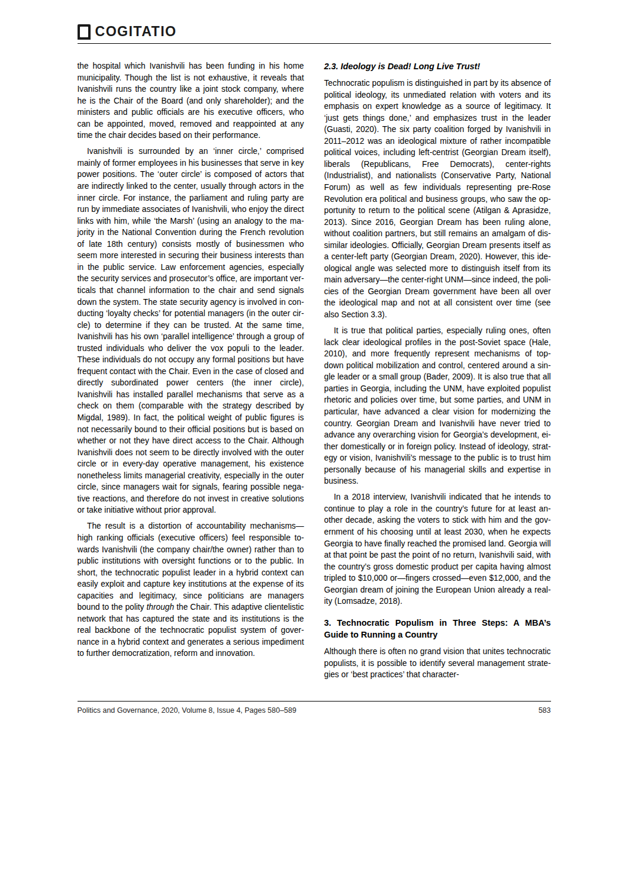COGITATIO
the hospital which Ivanishvili has been funding in his home municipality. Though the list is not exhaustive, it reveals that Ivanishvili runs the country like a joint stock company, where he is the Chair of the Board (and only shareholder); and the ministers and public officials are his executive officers, who can be appointed, moved, removed and reappointed at any time the chair decides based on their performance.
Ivanishvili is surrounded by an ‘inner circle,’ comprised mainly of former employees in his businesses that serve in key power positions. The ‘outer circle’ is composed of actors that are indirectly linked to the center, usually through actors in the inner circle. For instance, the parliament and ruling party are run by immediate associates of Ivanishvili, who enjoy the direct links with him, while ‘the Marsh’ (using an analogy to the majority in the National Convention during the French revolution of late 18th century) consists mostly of businessmen who seem more interested in securing their business interests than in the public service. Law enforcement agencies, especially the security services and prosecutor’s office, are important verticals that channel information to the chair and send signals down the system. The state security agency is involved in conducting ‘loyalty checks’ for potential managers (in the outer circle) to determine if they can be trusted. At the same time, Ivanishvili has his own ‘parallel intelligence’ through a group of trusted individuals who deliver the vox populi to the leader. These individuals do not occupy any formal positions but have frequent contact with the Chair. Even in the case of closed and directly subordinated power centers (the inner circle), Ivanishvili has installed parallel mechanisms that serve as a check on them (comparable with the strategy described by Migdal, 1989). In fact, the political weight of public figures is not necessarily bound to their official positions but is based on whether or not they have direct access to the Chair. Although Ivanishvili does not seem to be directly involved with the outer circle or in every-day operative management, his existence nonetheless limits managerial creativity, especially in the outer circle, since managers wait for signals, fearing possible negative reactions, and therefore do not invest in creative solutions or take initiative without prior approval.
The result is a distortion of accountability mechanisms—high ranking officials (executive officers) feel responsible towards Ivanishvili (the company chair/the owner) rather than to public institutions with oversight functions or to the public. In short, the technocratic populist leader in a hybrid context can easily exploit and capture key institutions at the expense of its capacities and legitimacy, since politicians are managers bound to the polity through the Chair. This adaptive clientelistic network that has captured the state and its institutions is the real backbone of the technocratic populist system of governance in a hybrid context and generates a serious impediment to further democratization, reform and innovation.
2.3. Ideology is Dead! Long Live Trust!
Technocratic populism is distinguished in part by its absence of political ideology, its unmediated relation with voters and its emphasis on expert knowledge as a source of legitimacy. It ‘just gets things done,’ and emphasizes trust in the leader (Guasti, 2020). The six party coalition forged by Ivanishvili in 2011–2012 was an ideological mixture of rather incompatible political voices, including left-centrist (Georgian Dream itself), liberals (Republicans, Free Democrats), center-rights (Industrialist), and nationalists (Conservative Party, National Forum) as well as few individuals representing pre-Rose Revolution era political and business groups, who saw the opportunity to return to the political scene (Atilgan & Aprasidze, 2013). Since 2016, Georgian Dream has been ruling alone, without coalition partners, but still remains an amalgam of dissimilar ideologies. Officially, Georgian Dream presents itself as a center-left party (Georgian Dream, 2020). However, this ideological angle was selected more to distinguish itself from its main adversary—the center-right UNM—since indeed, the policies of the Georgian Dream government have been all over the ideological map and not at all consistent over time (see also Section 3.3).
It is true that political parties, especially ruling ones, often lack clear ideological profiles in the post-Soviet space (Hale, 2010), and more frequently represent mechanisms of top-down political mobilization and control, centered around a single leader or a small group (Bader, 2009). It is also true that all parties in Georgia, including the UNM, have exploited populist rhetoric and policies over time, but some parties, and UNM in particular, have advanced a clear vision for modernizing the country. Georgian Dream and Ivanishvili have never tried to advance any overarching vision for Georgia’s development, either domestically or in foreign policy. Instead of ideology, strategy or vision, Ivanishvili’s message to the public is to trust him personally because of his managerial skills and expertise in business.
In a 2018 interview, Ivanishvili indicated that he intends to continue to play a role in the country’s future for at least another decade, asking the voters to stick with him and the government of his choosing until at least 2030, when he expects Georgia to have finally reached the promised land. Georgia will at that point be past the point of no return, Ivanishvili said, with the country’s gross domestic product per capita having almost tripled to $10,000 or—fingers crossed—even $12,000, and the Georgian dream of joining the European Union already a reality (Lomsadze, 2018).
3. Technocratic Populism in Three Steps: A MBA’s Guide to Running a Country
Although there is often no grand vision that unites technocratic populists, it is possible to identify several management strategies or ‘best practices’ that character-
Politics and Governance, 2020, Volume 8, Issue 4, Pages 580–589 583